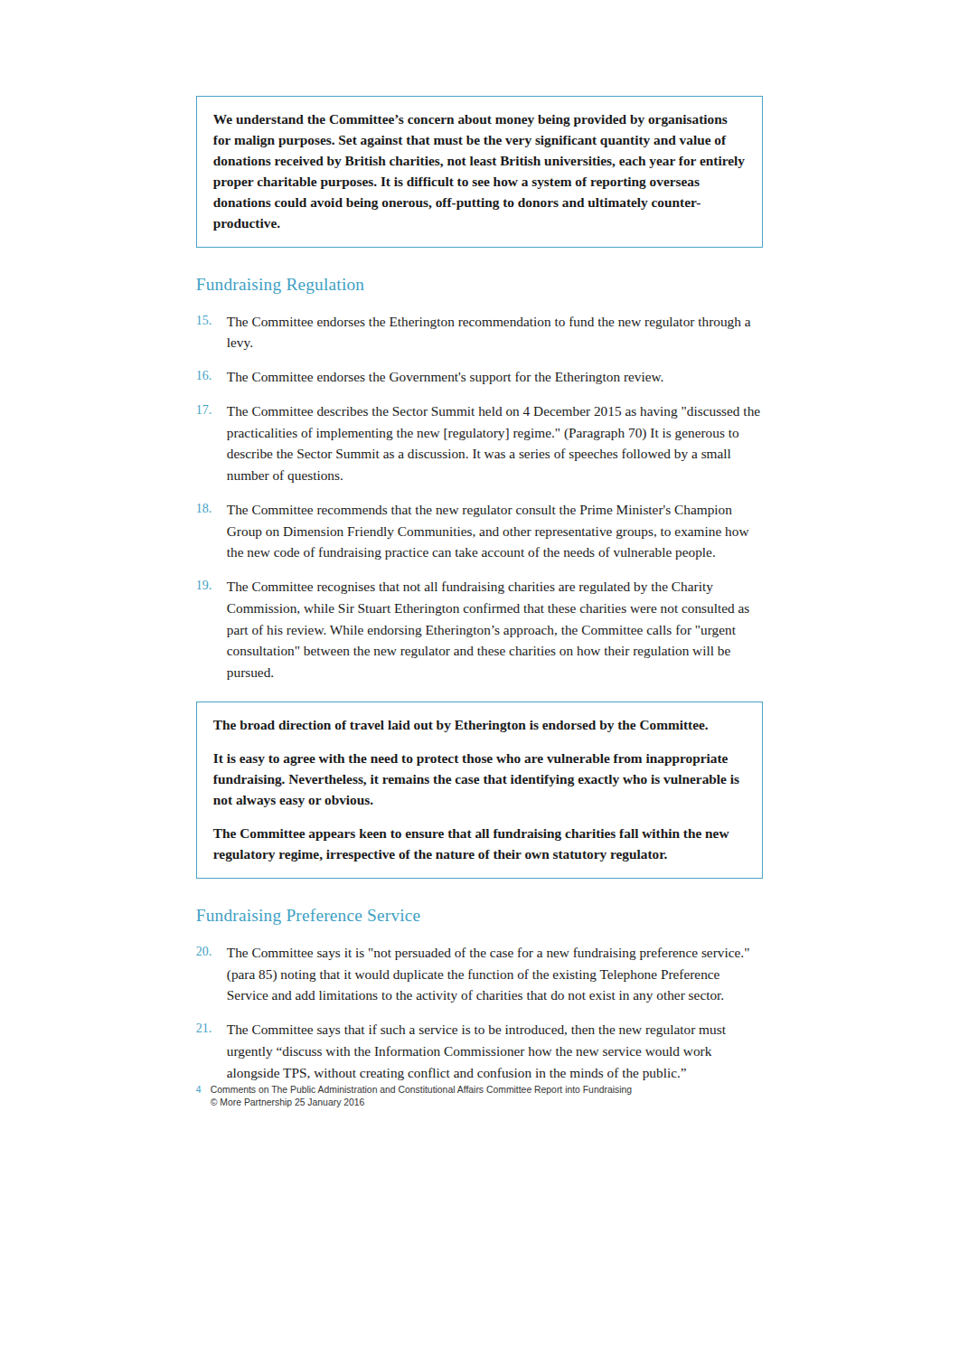We understand the Committee’s concern about money being provided by organisations for malign purposes. Set against that must be the very significant quantity and value of donations received by British charities, not least British universities, each year for entirely proper charitable purposes. It is difficult to see how a system of reporting overseas donations could avoid being onerous, off-putting to donors and ultimately counter-productive.
Fundraising Regulation
15. The Committee endorses the Etherington recommendation to fund the new regulator through a levy.
16. The Committee endorses the Government's support for the Etherington review.
17. The Committee describes the Sector Summit held on 4 December 2015 as having "discussed the practicalities of implementing the new [regulatory] regime." (Paragraph 70) It is generous to describe the Sector Summit as a discussion. It was a series of speeches followed by a small number of questions.
18. The Committee recommends that the new regulator consult the Prime Minister's Champion Group on Dimension Friendly Communities, and other representative groups, to examine how the new code of fundraising practice can take account of the needs of vulnerable people.
19. The Committee recognises that not all fundraising charities are regulated by the Charity Commission, while Sir Stuart Etherington confirmed that these charities were not consulted as part of his review. While endorsing Etherington’s approach, the Committee calls for "urgent consultation" between the new regulator and these charities on how their regulation will be pursued.
The broad direction of travel laid out by Etherington is endorsed by the Committee.
It is easy to agree with the need to protect those who are vulnerable from inappropriate fundraising. Nevertheless, it remains the case that identifying exactly who is vulnerable is not always easy or obvious.
The Committee appears keen to ensure that all fundraising charities fall within the new regulatory regime, irrespective of the nature of their own statutory regulator.
Fundraising Preference Service
20. The Committee says it is "not persuaded of the case for a new fundraising preference service." (para 85) noting that it would duplicate the function of the existing Telephone Preference Service and add limitations to the activity of charities that do not exist in any other sector.
21. The Committee says that if such a service is to be introduced, then the new regulator must urgently “discuss with the Information Commissioner how the new service would work alongside TPS, without creating conflict and confusion in the minds of the public.”
4 Comments on The Public Administration and Constitutional Affairs Committee Report into Fundraising
© More Partnership 25 January 2016